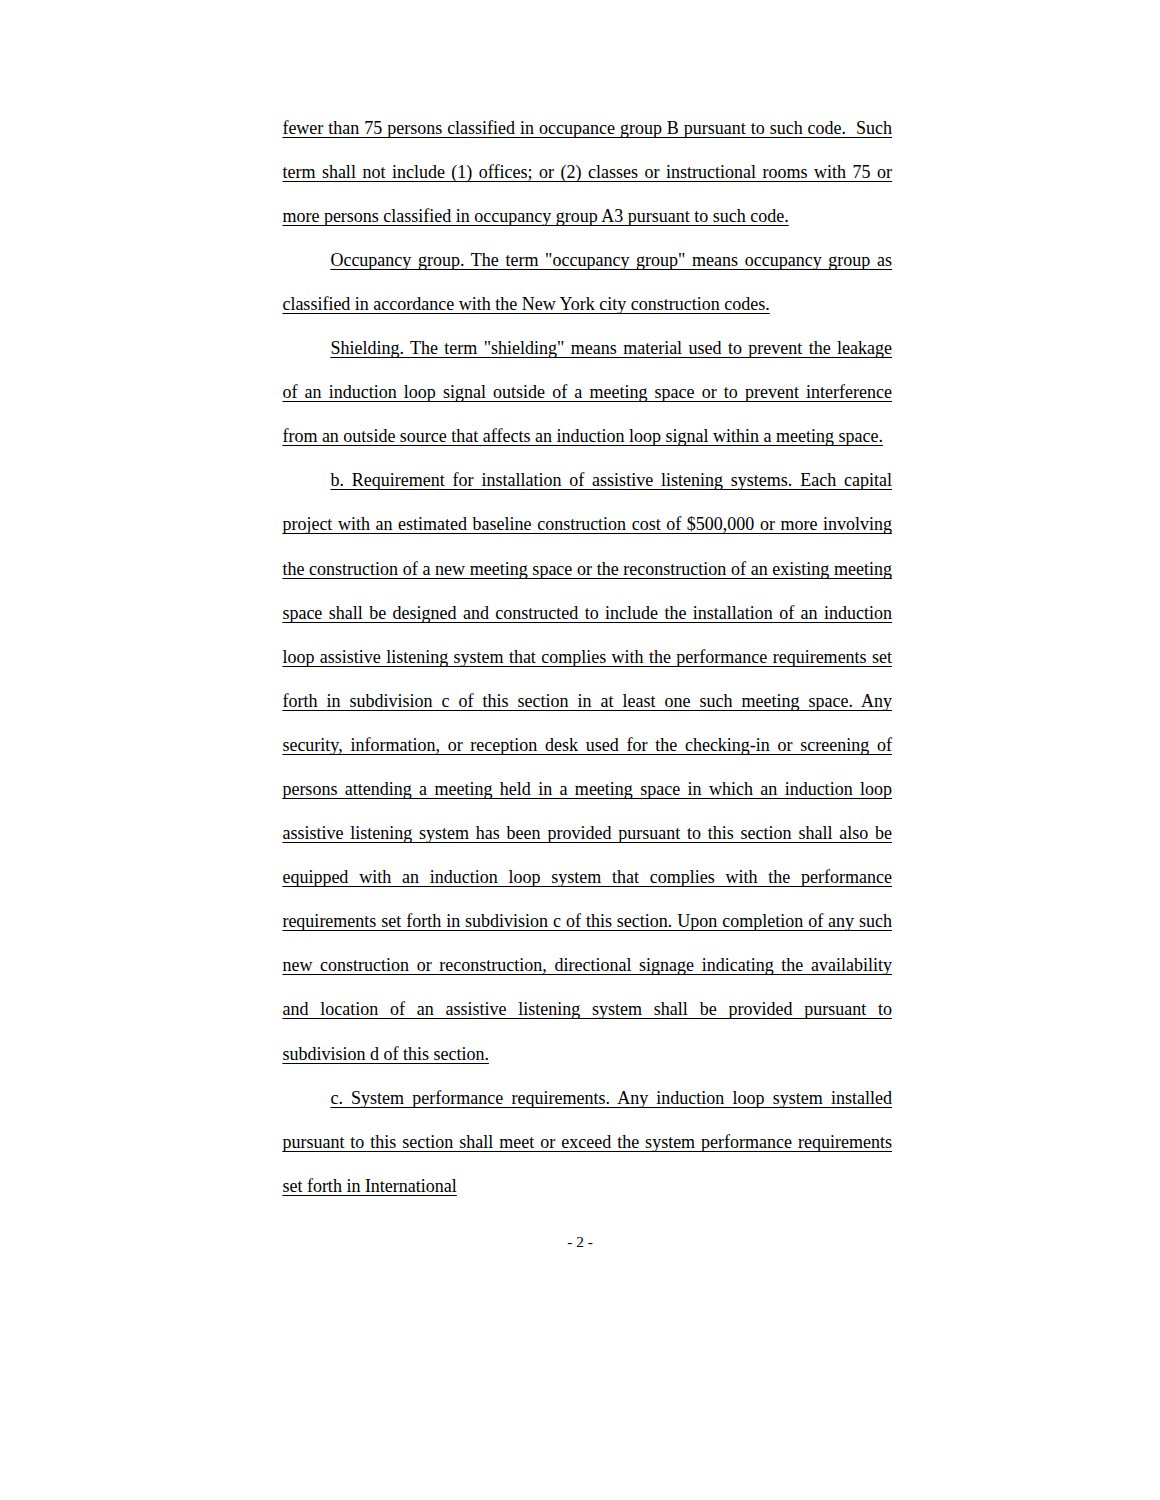fewer than 75 persons classified in occupance group B pursuant to such code. Such term shall not include (1) offices; or (2) classes or instructional rooms with 75 or more persons classified in occupancy group A3 pursuant to such code.
Occupancy group. The term "occupancy group" means occupancy group as classified in accordance with the New York city construction codes.
Shielding. The term "shielding" means material used to prevent the leakage of an induction loop signal outside of a meeting space or to prevent interference from an outside source that affects an induction loop signal within a meeting space.
b. Requirement for installation of assistive listening systems. Each capital project with an estimated baseline construction cost of $500,000 or more involving the construction of a new meeting space or the reconstruction of an existing meeting space shall be designed and constructed to include the installation of an induction loop assistive listening system that complies with the performance requirements set forth in subdivision c of this section in at least one such meeting space. Any security, information, or reception desk used for the checking-in or screening of persons attending a meeting held in a meeting space in which an induction loop assistive listening system has been provided pursuant to this section shall also be equipped with an induction loop system that complies with the performance requirements set forth in subdivision c of this section. Upon completion of any such new construction or reconstruction, directional signage indicating the availability and location of an assistive listening system shall be provided pursuant to subdivision d of this section.
c. System performance requirements. Any induction loop system installed pursuant to this section shall meet or exceed the system performance requirements set forth in International
- 2 -